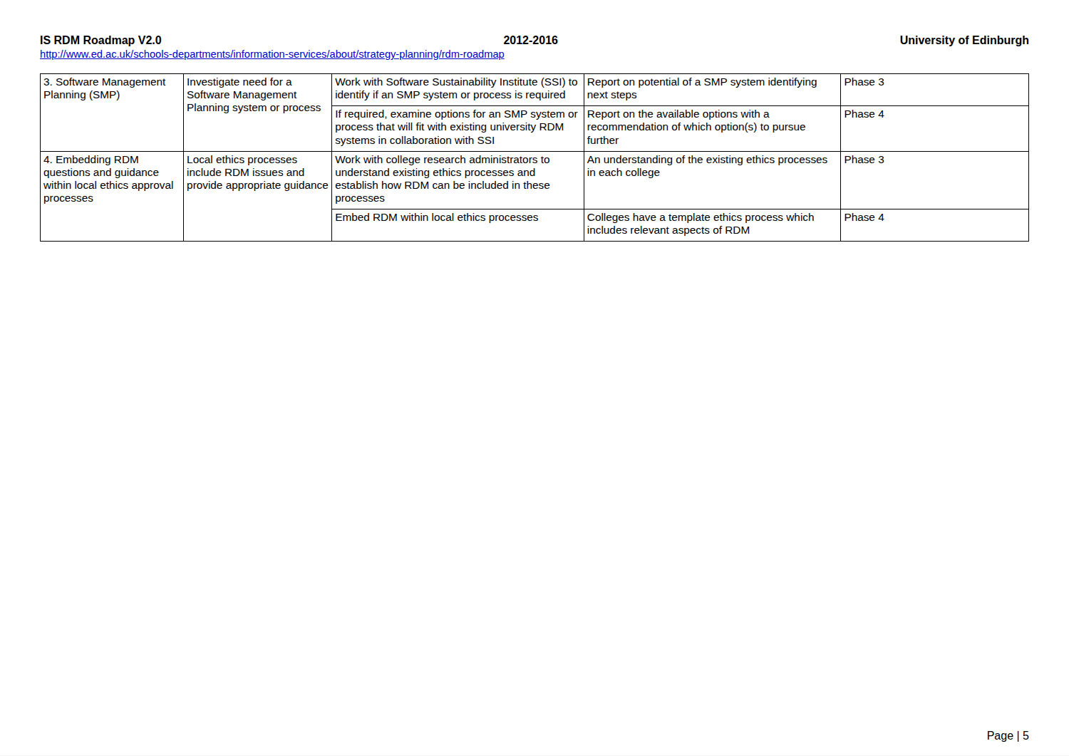IS RDM Roadmap V2.0
2012-2016
University of Edinburgh
http://www.ed.ac.uk/schools-departments/information-services/about/strategy-planning/rdm-roadmap
| 3. Software Management Planning (SMP) | Investigate need for a Software Management Planning system or process | Work with Software Sustainability Institute (SSI) to identify if an SMP system or process is required | Report on potential of a SMP system identifying next steps | Phase 3 |
| If required, examine options for an SMP system or process that will fit with existing university RDM systems in collaboration with SSI | Report on the available options with a recommendation of which option(s) to pursue further | Phase 4 |
| 4. Embedding RDM questions and guidance within local ethics approval processes | Local ethics processes include RDM issues and provide appropriate guidance | Work with college research administrators to understand existing ethics processes and establish how RDM can be included in these processes | An understanding of the existing ethics processes in each college | Phase 3 |
| Embed RDM within local ethics processes | Colleges have a template ethics process which includes relevant aspects of RDM | Phase 4 |
Page | 5